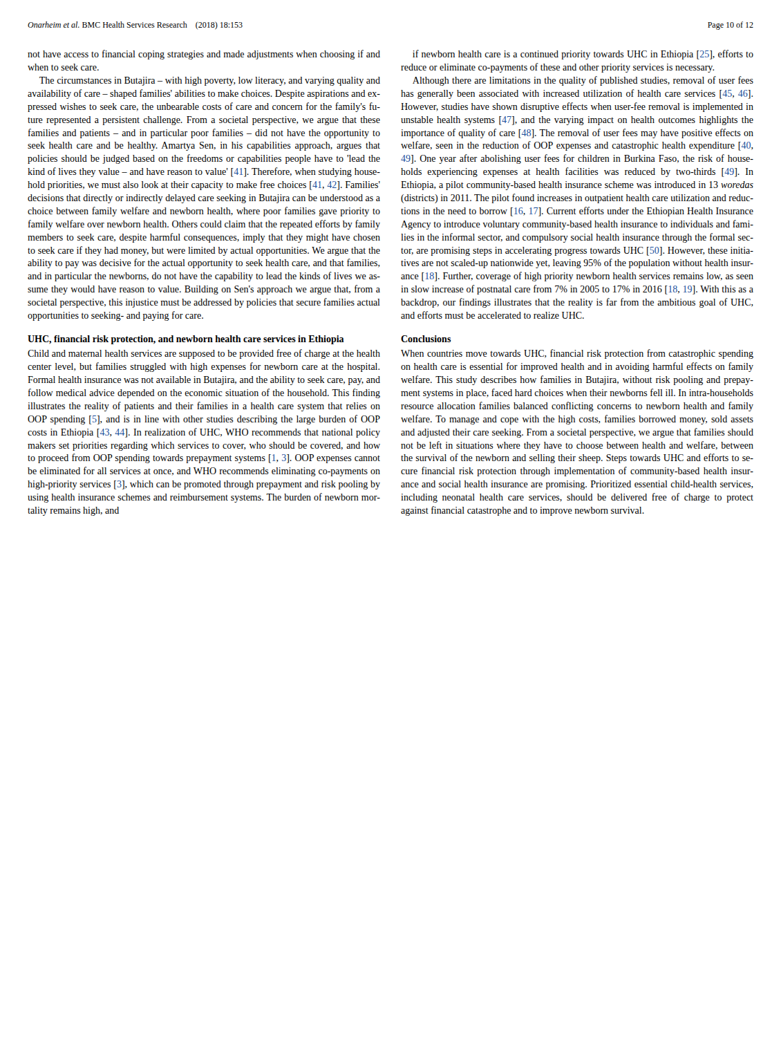Onarheim et al. BMC Health Services Research (2018) 18:153
Page 10 of 12
not have access to financial coping strategies and made adjustments when choosing if and when to seek care.
The circumstances in Butajira – with high poverty, low literacy, and varying quality and availability of care – shaped families' abilities to make choices. Despite aspirations and expressed wishes to seek care, the unbearable costs of care and concern for the family's future represented a persistent challenge. From a societal perspective, we argue that these families and patients – and in particular poor families – did not have the opportunity to seek health care and be healthy. Amartya Sen, in his capabilities approach, argues that policies should be judged based on the freedoms or capabilities people have to 'lead the kind of lives they value – and have reason to value' [41]. Therefore, when studying household priorities, we must also look at their capacity to make free choices [41, 42]. Families' decisions that directly or indirectly delayed care seeking in Butajira can be understood as a choice between family welfare and newborn health, where poor families gave priority to family welfare over newborn health. Others could claim that the repeated efforts by family members to seek care, despite harmful consequences, imply that they might have chosen to seek care if they had money, but were limited by actual opportunities. We argue that the ability to pay was decisive for the actual opportunity to seek health care, and that families, and in particular the newborns, do not have the capability to lead the kinds of lives we assume they would have reason to value. Building on Sen's approach we argue that, from a societal perspective, this injustice must be addressed by policies that secure families actual opportunities to seeking- and paying for care.
UHC, financial risk protection, and newborn health care services in Ethiopia
Child and maternal health services are supposed to be provided free of charge at the health center level, but families struggled with high expenses for newborn care at the hospital. Formal health insurance was not available in Butajira, and the ability to seek care, pay, and follow medical advice depended on the economic situation of the household. This finding illustrates the reality of patients and their families in a health care system that relies on OOP spending [5], and is in line with other studies describing the large burden of OOP costs in Ethiopia [43, 44]. In realization of UHC, WHO recommends that national policy makers set priorities regarding which services to cover, who should be covered, and how to proceed from OOP spending towards prepayment systems [1, 3]. OOP expenses cannot be eliminated for all services at once, and WHO recommends eliminating co-payments on high-priority services [3], which can be promoted through prepayment and risk pooling by using health insurance schemes and reimbursement systems. The burden of newborn mortality remains high, and
if newborn health care is a continued priority towards UHC in Ethiopia [25], efforts to reduce or eliminate co-payments of these and other priority services is necessary.
Although there are limitations in the quality of published studies, removal of user fees has generally been associated with increased utilization of health care services [45, 46]. However, studies have shown disruptive effects when user-fee removal is implemented in unstable health systems [47], and the varying impact on health outcomes highlights the importance of quality of care [48]. The removal of user fees may have positive effects on welfare, seen in the reduction of OOP expenses and catastrophic health expenditure [40, 49]. One year after abolishing user fees for children in Burkina Faso, the risk of households experiencing expenses at health facilities was reduced by two-thirds [49]. In Ethiopia, a pilot community-based health insurance scheme was introduced in 13 woredas (districts) in 2011. The pilot found increases in outpatient health care utilization and reductions in the need to borrow [16, 17]. Current efforts under the Ethiopian Health Insurance Agency to introduce voluntary community-based health insurance to individuals and families in the informal sector, and compulsory social health insurance through the formal sector, are promising steps in accelerating progress towards UHC [50]. However, these initiatives are not scaled-up nationwide yet, leaving 95% of the population without health insurance [18]. Further, coverage of high priority newborn health services remains low, as seen in slow increase of postnatal care from 7% in 2005 to 17% in 2016 [18, 19]. With this as a backdrop, our findings illustrates that the reality is far from the ambitious goal of UHC, and efforts must be accelerated to realize UHC.
Conclusions
When countries move towards UHC, financial risk protection from catastrophic spending on health care is essential for improved health and in avoiding harmful effects on family welfare. This study describes how families in Butajira, without risk pooling and prepayment systems in place, faced hard choices when their newborns fell ill. In intra-households resource allocation families balanced conflicting concerns to newborn health and family welfare. To manage and cope with the high costs, families borrowed money, sold assets and adjusted their care seeking. From a societal perspective, we argue that families should not be left in situations where they have to choose between health and welfare, between the survival of the newborn and selling their sheep. Steps towards UHC and efforts to secure financial risk protection through implementation of community-based health insurance and social health insurance are promising. Prioritized essential child-health services, including neonatal health care services, should be delivered free of charge to protect against financial catastrophe and to improve newborn survival.